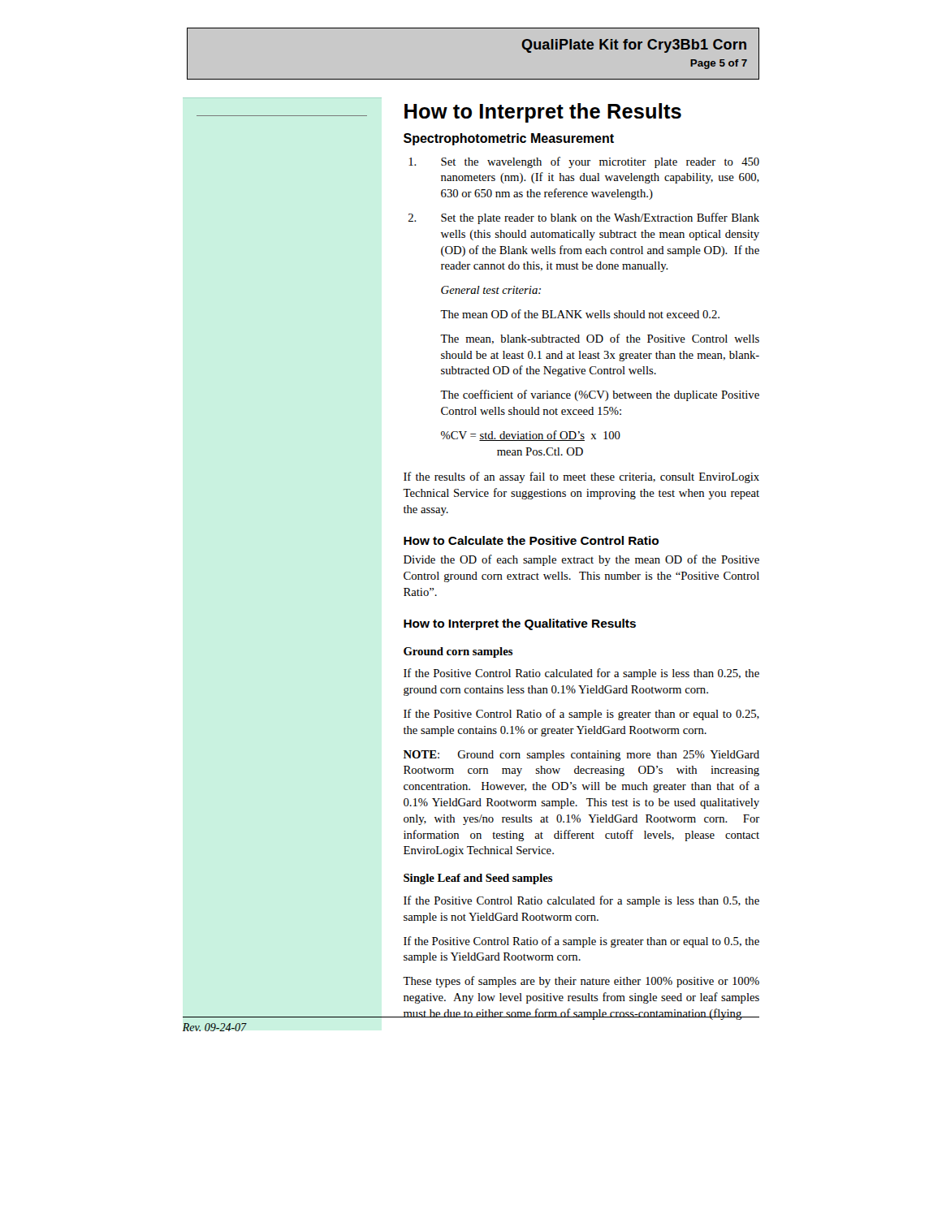QualiPlate Kit for Cry3Bb1 Corn
Page 5 of 7
How to Interpret the Results
Spectrophotometric Measurement
Set the wavelength of your microtiter plate reader to 450 nanometers (nm). (If it has dual wavelength capability, use 600, 630 or 650 nm as the reference wavelength.)
Set the plate reader to blank on the Wash/Extraction Buffer Blank wells (this should automatically subtract the mean optical density (OD) of the Blank wells from each control and sample OD). If the reader cannot do this, it must be done manually.
General test criteria:
The mean OD of the BLANK wells should not exceed 0.2.
The mean, blank-subtracted OD of the Positive Control wells should be at least 0.1 and at least 3x greater than the mean, blank-subtracted OD of the Negative Control wells.
The coefficient of variance (%CV) between the duplicate Positive Control wells should not exceed 15%:
%CV = std. deviation of OD’s x 100 mean Pos.Ctl. OD
If the results of an assay fail to meet these criteria, consult EnviroLogix Technical Service for suggestions on improving the test when you repeat the assay.
How to Calculate the Positive Control Ratio
Divide the OD of each sample extract by the mean OD of the Positive Control ground corn extract wells. This number is the “Positive Control Ratio”.
How to Interpret the Qualitative Results
Ground corn samples
If the Positive Control Ratio calculated for a sample is less than 0.25, the ground corn contains less than 0.1% YieldGard Rootworm corn.
If the Positive Control Ratio of a sample is greater than or equal to 0.25, the sample contains 0.1% or greater YieldGard Rootworm corn.
NOTE: Ground corn samples containing more than 25% YieldGard Rootworm corn may show decreasing OD’s with increasing concentration. However, the OD’s will be much greater than that of a 0.1% YieldGard Rootworm sample. This test is to be used qualitatively only, with yes/no results at 0.1% YieldGard Rootworm corn. For information on testing at different cutoff levels, please contact EnviroLogix Technical Service.
Single Leaf and Seed samples
If the Positive Control Ratio calculated for a sample is less than 0.5, the sample is not YieldGard Rootworm corn.
If the Positive Control Ratio of a sample is greater than or equal to 0.5, the sample is YieldGard Rootworm corn.
These types of samples are by their nature either 100% positive or 100% negative. Any low level positive results from single seed or leaf samples must be due to either some form of sample cross-contamination (flying
Rev. 09-24-07